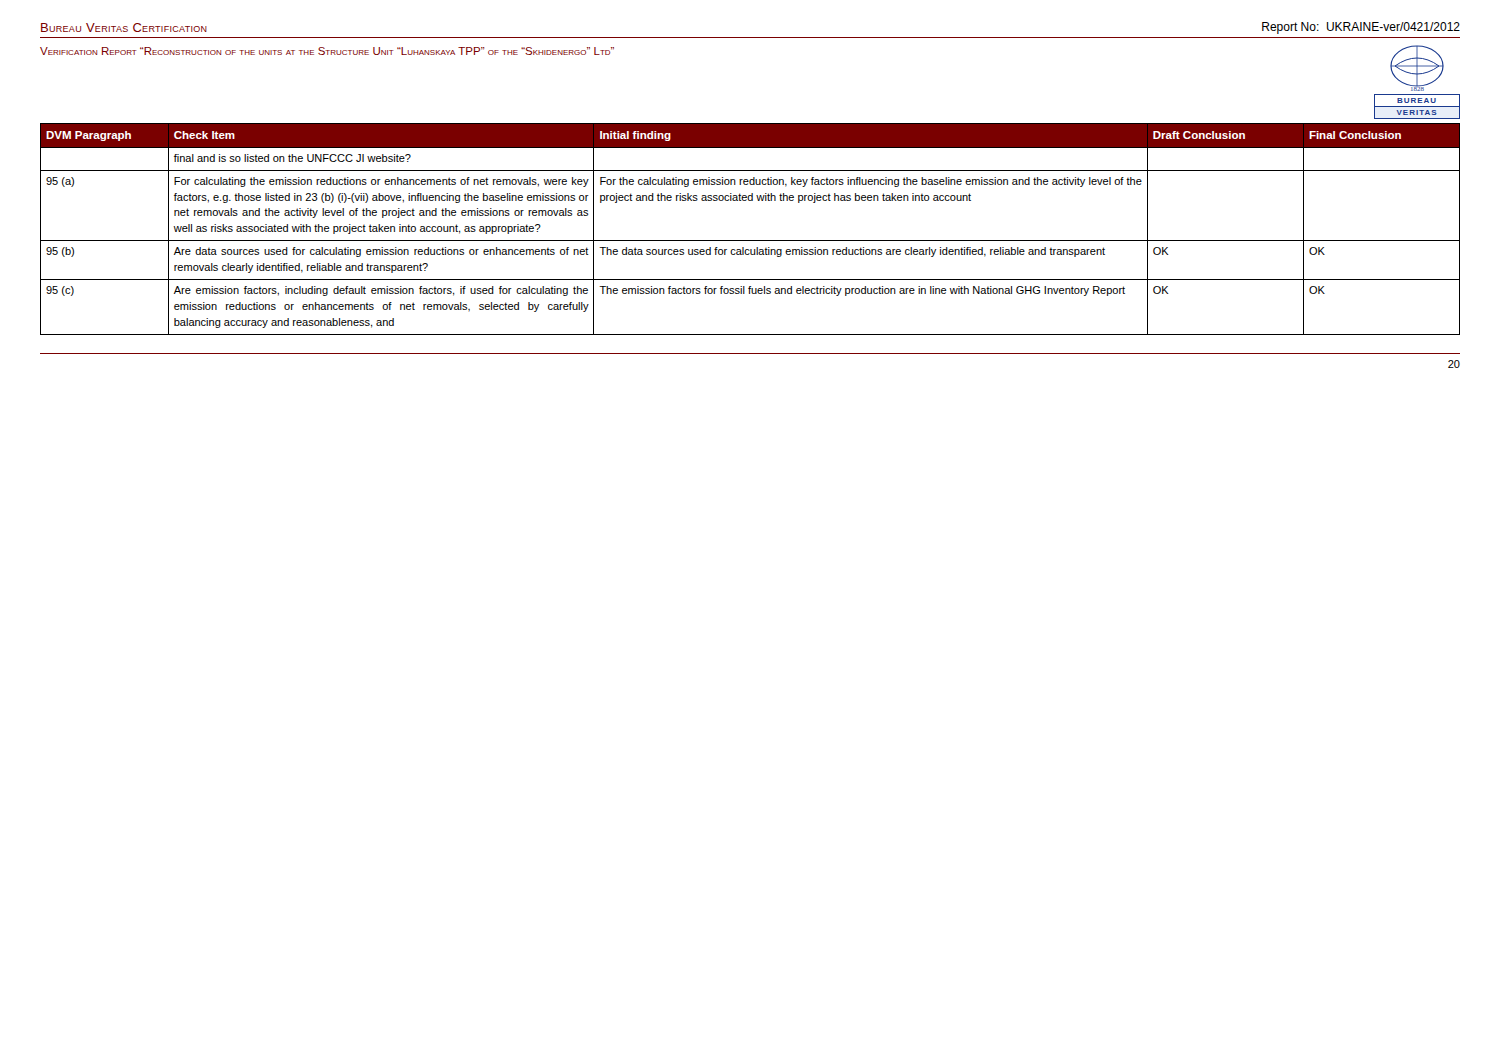Bureau Veritas Certification
Report No: UKRAINE-ver/0421/2012
Verification Report “Reconstruction of the units at the Structure Unit “Luhanskaya TPP” of the “Skhidenergo” Ltd”
1828
BUREAU
VERITAS
| DVM Paragraph | Check Item | Initial finding | Draft Conclusion | Final Conclusion |
| --- | --- | --- | --- | --- |
| | final and is so listed on the UNFCCC JI website? | | | |
| 95 (a) | For calculating the emission reductions or enhancements of net removals, were key factors, e.g. those listed in 23 (b) (i)-(vii) above, influencing the baseline emissions or net removals and the activity level of the project and the emissions or removals as well as risks associated with the project taken into account, as appropriate? | For the calculating emission reduction, key factors influencing the baseline emission and the activity level of the project and the risks associated with the project has been taken into account | | |
| 95 (b) | Are data sources used for calculating emission reductions or enhancements of net removals clearly identified, reliable and transparent? | The data sources used for calculating emission reductions are clearly identified, reliable and transparent | OK | OK |
| 95 (c) | Are emission factors, including default emission factors, if used for calculating the emission reductions or enhancements of net removals, selected by carefully balancing accuracy and reasonableness, and | The emission factors for fossil fuels and electricity production are in line with National GHG Inventory Report | OK | OK |
20